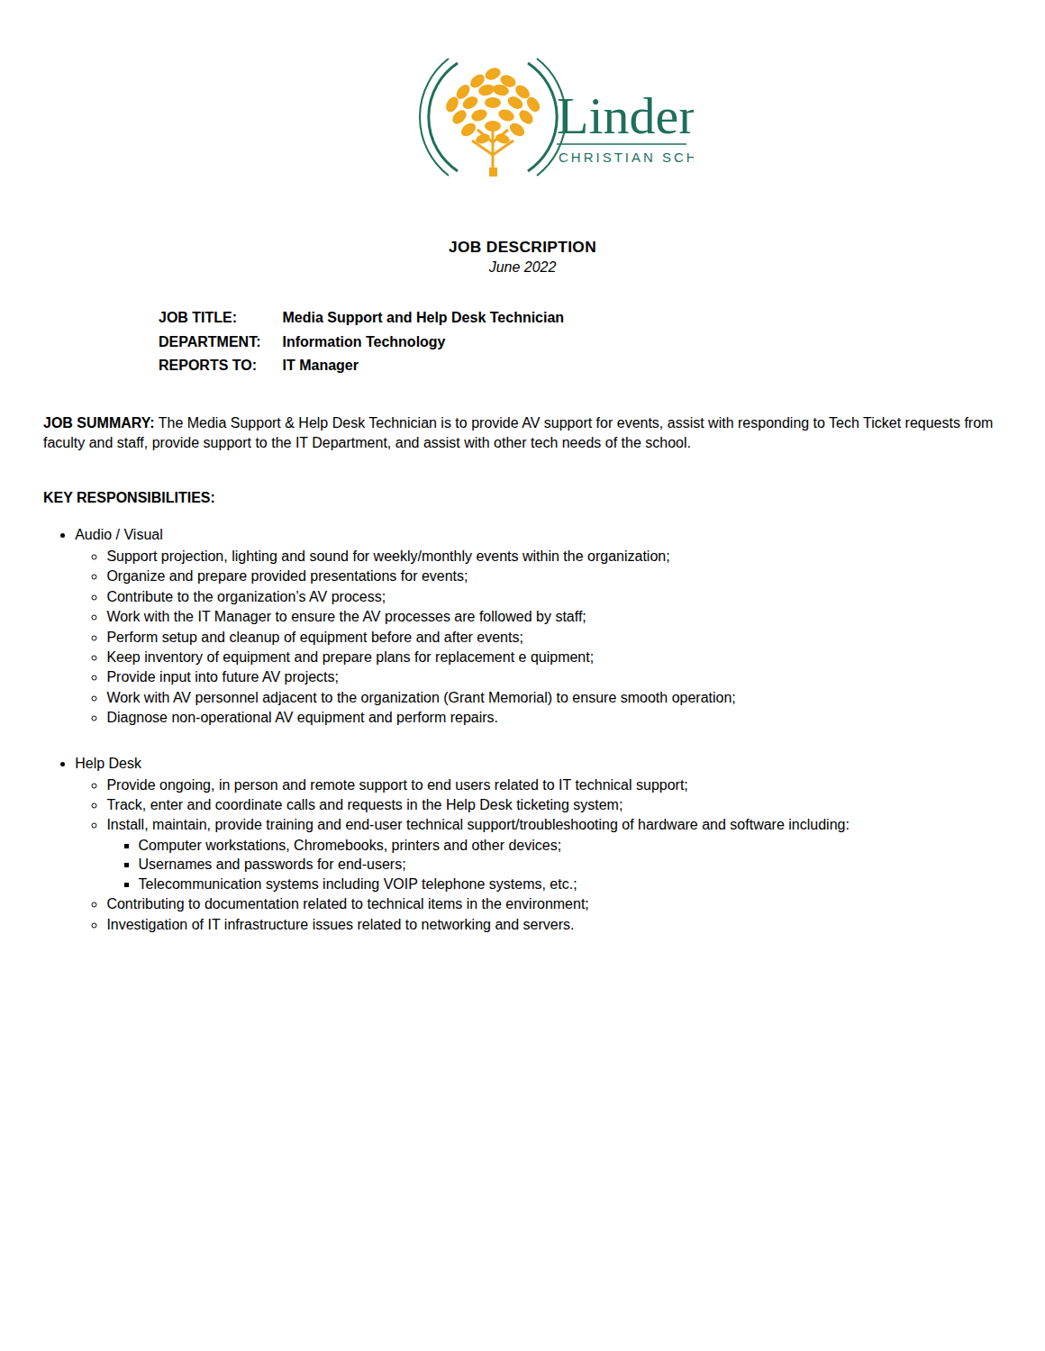Linden CHRISTIAN SCHOOL
JOB DESCRIPTION
June 2022
| JOB TITLE: | Media Support and Help Desk Technician |
| DEPARTMENT: | Information Technology |
| REPORTS TO: | IT Manager |
JOB SUMMARY: The Media Support & Help Desk Technician is to provide AV support for events, assist with responding to Tech Ticket requests from faculty and staff, provide support to the IT Department, and assist with other tech needs of the school.
KEY RESPONSIBILITIES:
Audio / Visual
Support projection, lighting and sound for weekly/monthly events within the organization;
Organize and prepare provided presentations for events;
Contribute to the organization’s AV process;
Work with the IT Manager to ensure the AV processes are followed by staff;
Perform setup and cleanup of equipment before and after events;
Keep inventory of equipment and prepare plans for replacement e quipment;
Provide input into future AV projects;
Work with AV personnel adjacent to the organization (Grant Memorial) to ensure smooth operation;
Diagnose non-operational AV equipment and perform repairs.
Help Desk
Provide ongoing, in person and remote support to end users related to IT technical support;
Track, enter and coordinate calls and requests in the Help Desk ticketing system;
Install, maintain, provide training and end-user technical support/troubleshooting of hardware and software including:
Computer workstations, Chromebooks, printers and other devices;
Usernames and passwords for end-users;
Telecommunication systems including VOIP telephone systems, etc.;
Contributing to documentation related to technical items in the environment;
Investigation of IT infrastructure issues related to networking and servers.